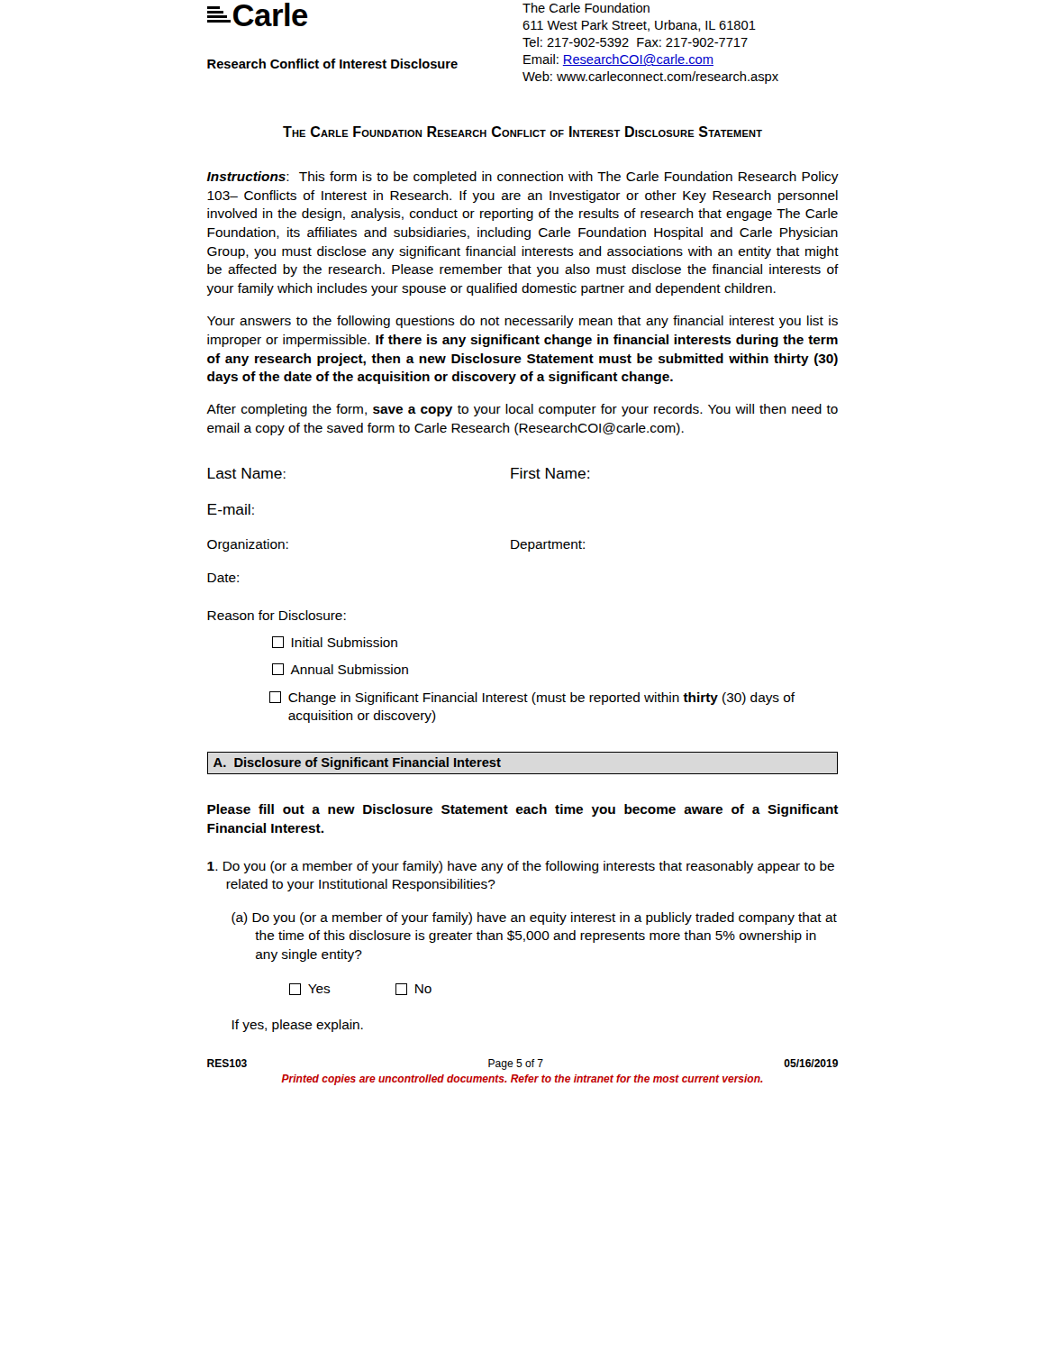Carle
Research Conflict of Interest Disclosure
The Carle Foundation
611 West Park Street, Urbana, IL 61801
Tel: 217-902-5392 Fax: 217-902-7717
Email: ResearchCOI@carle.com
Web: www.carleconnect.com/research.aspx
The Carle Foundation Research Conflict of Interest Disclosure Statement
Instructions: This form is to be completed in connection with The Carle Foundation Research Policy 103– Conflicts of Interest in Research. If you are an Investigator or other Key Research personnel involved in the design, analysis, conduct or reporting of the results of research that engage The Carle Foundation, its affiliates and subsidiaries, including Carle Foundation Hospital and Carle Physician Group, you must disclose any significant financial interests and associations with an entity that might be affected by the research. Please remember that you also must disclose the financial interests of your family which includes your spouse or qualified domestic partner and dependent children.
Your answers to the following questions do not necessarily mean that any financial interest you list is improper or impermissible. If there is any significant change in financial interests during the term of any research project, then a new Disclosure Statement must be submitted within thirty (30) days of the date of the acquisition or discovery of a significant change.
After completing the form, save a copy to your local computer for your records. You will then need to email a copy of the saved form to Carle Research (ResearchCOI@carle.com).
Last Name:
First Name:
E-mail:
Organization:
Department:
Date:
Reason for Disclosure:
Initial Submission
Annual Submission
Change in Significant Financial Interest (must be reported within thirty (30) days of acquisition or discovery)
A. Disclosure of Significant Financial Interest
Please fill out a new Disclosure Statement each time you become aware of a Significant Financial Interest.
1. Do you (or a member of your family) have any of the following interests that reasonably appear to be related to your Institutional Responsibilities?
(a) Do you (or a member of your family) have an equity interest in a publicly traded company that at the time of this disclosure is greater than $5,000 and represents more than 5% ownership in any single entity?
Yes No
If yes, please explain.
RES103 Page 5 of 7 05/16/2019
Printed copies are uncontrolled documents. Refer to the intranet for the most current version.